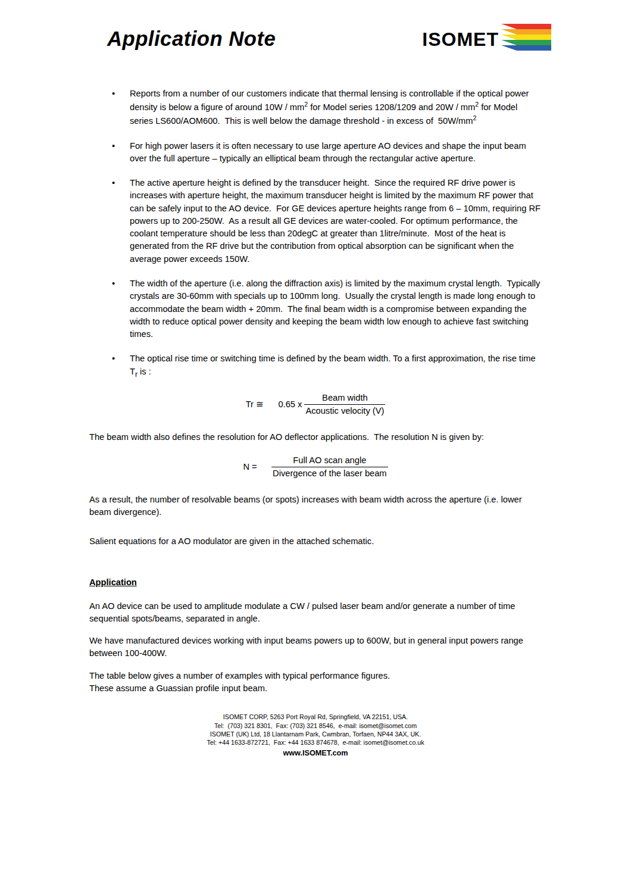Application Note
ISOMET
Reports from a number of our customers indicate that thermal lensing is controllable if the optical power density is below a figure of around 10W / mm2 for Model series 1208/1209 and 20W / mm2 for Model series LS600/AOM600. This is well below the damage threshold - in excess of 50W/mm2
For high power lasers it is often necessary to use large aperture AO devices and shape the input beam over the full aperture – typically an elliptical beam through the rectangular active aperture.
The active aperture height is defined by the transducer height. Since the required RF drive power is increases with aperture height, the maximum transducer height is limited by the maximum RF power that can be safely input to the AO device. For GE devices aperture heights range from 6 – 10mm, requiring RF powers up to 200-250W. As a result all GE devices are water-cooled. For optimum performance, the coolant temperature should be less than 20degC at greater than 1litre/minute. Most of the heat is generated from the RF drive but the contribution from optical absorption can be significant when the average power exceeds 150W.
The width of the aperture (i.e. along the diffraction axis) is limited by the maximum crystal length. Typically crystals are 30-60mm with specials up to 100mm long. Usually the crystal length is made long enough to accommodate the beam width + 20mm. The final beam width is a compromise between expanding the width to reduce optical power density and keeping the beam width low enough to achieve fast switching times.
The optical rise time or switching time is defined by the beam width. To a first approximation, the rise time Tr is :
Tr ≅ 0.65 x Beam width Acoustic velocity (V)
The beam width also defines the resolution for AO deflector applications. The resolution N is given by:
N = Full AO scan angle Divergence of the laser beam
As a result, the number of resolvable beams (or spots) increases with beam width across the aperture (i.e. lower beam divergence).
Salient equations for a AO modulator are given in the attached schematic.
Application
An AO device can be used to amplitude modulate a CW / pulsed laser beam and/or generate a number of time sequential spots/beams, separated in angle.
We have manufactured devices working with input beams powers up to 600W, but in general input powers range between 100-400W.
The table below gives a number of examples with typical performance figures.
These assume a Guassian profile input beam.
ISOMET CORP, 5263 Port Royal Rd, Springfield, VA 22151, USA.
Tel: (703) 321 8301, Fax: (703) 321 8546, e-mail: isomet@isomet.com
ISOMET (UK) Ltd, 18 Llantarnam Park, Cwmbran, Torfaen, NP44 3AX, UK.
Tel: +44 1633-872721, Fax: +44 1633 874678, e-mail: isomet@isomet.co.uk
www.ISOMET.com